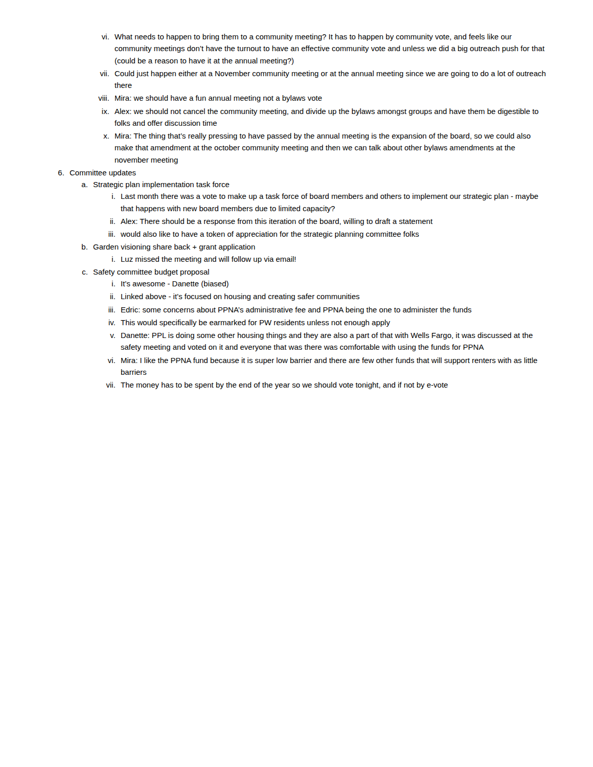What needs to happen to bring them to a community meeting? It has to happen by community vote, and feels like our community meetings don’t have the turnout to have an effective community vote and unless we did a big outreach push for that (could be a reason to have it at the annual meeting?)
Could just happen either at a November community meeting or at the annual meeting since we are going to do a lot of outreach there
Mira: we should have a fun annual meeting not a bylaws vote
Alex: we should not cancel the community meeting, and divide up the bylaws amongst groups and have them be digestible to folks and offer discussion time
Mira: The thing that’s really pressing to have passed by the annual meeting is the expansion of the board, so we could also make that amendment at the october community meeting and then we can talk about other bylaws amendments at the november meeting
Committee updates
Strategic plan implementation task force
Last month there was a vote to make up a task force of board members and others to implement our strategic plan - maybe that happens with new board members due to limited capacity?
Alex: There should be a response from this iteration of the board, willing to draft a statement
would also like to have a token of appreciation for the strategic planning committee folks
Garden visioning share back + grant application
Luz missed the meeting and will follow up via email!
Safety committee budget proposal
It’s awesome - Danette (biased)
Linked above - it’s focused on housing and creating safer communities
Edric: some concerns about PPNA’s administrative fee and PPNA being the one to administer the funds
This would specifically be earmarked for PW residents unless not enough apply
Danette: PPL is doing some other housing things and they are also a part of that with Wells Fargo, it was discussed at the safety meeting and voted on it and everyone that was there was comfortable with using the funds for PPNA
Mira: I like the PPNA fund because it is super low barrier and there are few other funds that will support renters with as little barriers
The money has to be spent by the end of the year so we should vote tonight, and if not by e-vote